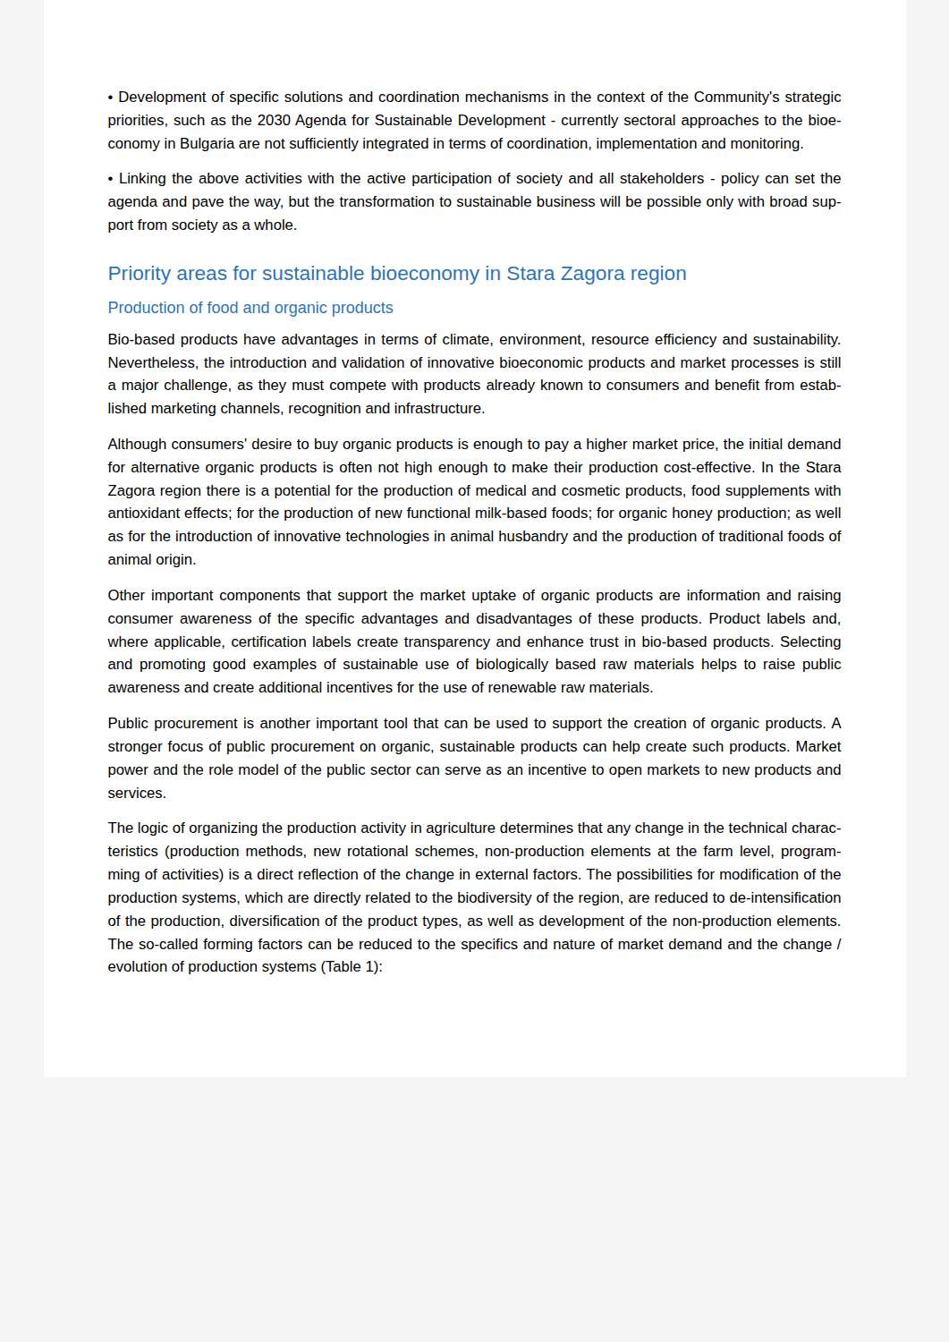• Development of specific solutions and coordination mechanisms in the context of the Community's strategic priorities, such as the 2030 Agenda for Sustainable Development - currently sectoral approaches to the bioeconomy in Bulgaria are not sufficiently integrated in terms of coordination, implementation and monitoring.
• Linking the above activities with the active participation of society and all stakeholders - policy can set the agenda and pave the way, but the transformation to sustainable business will be possible only with broad support from society as a whole.
Priority areas for sustainable bioeconomy in Stara Zagora region
Production of food and organic products
Bio-based products have advantages in terms of climate, environment, resource efficiency and sustainability. Nevertheless, the introduction and validation of innovative bioeconomic products and market processes is still a major challenge, as they must compete with products already known to consumers and benefit from established marketing channels, recognition and infrastructure.
Although consumers' desire to buy organic products is enough to pay a higher market price, the initial demand for alternative organic products is often not high enough to make their production cost-effective. In the Stara Zagora region there is a potential for the production of medical and cosmetic products, food supplements with antioxidant effects; for the production of new functional milk-based foods; for organic honey production; as well as for the introduction of innovative technologies in animal husbandry and the production of traditional foods of animal origin.
Other important components that support the market uptake of organic products are information and raising consumer awareness of the specific advantages and disadvantages of these products. Product labels and, where applicable, certification labels create transparency and enhance trust in bio-based products. Selecting and promoting good examples of sustainable use of biologically based raw materials helps to raise public awareness and create additional incentives for the use of renewable raw materials.
Public procurement is another important tool that can be used to support the creation of organic products. A stronger focus of public procurement on organic, sustainable products can help create such products. Market power and the role model of the public sector can serve as an incentive to open markets to new products and services.
The logic of organizing the production activity in agriculture determines that any change in the technical characteristics (production methods, new rotational schemes, non-production elements at the farm level, programming of activities) is a direct reflection of the change in external factors. The possibilities for modification of the production systems, which are directly related to the biodiversity of the region, are reduced to de-intensification of the production, diversification of the product types, as well as development of the non-production elements. The so-called forming factors can be reduced to the specifics and nature of market demand and the change / evolution of production systems (Table 1):